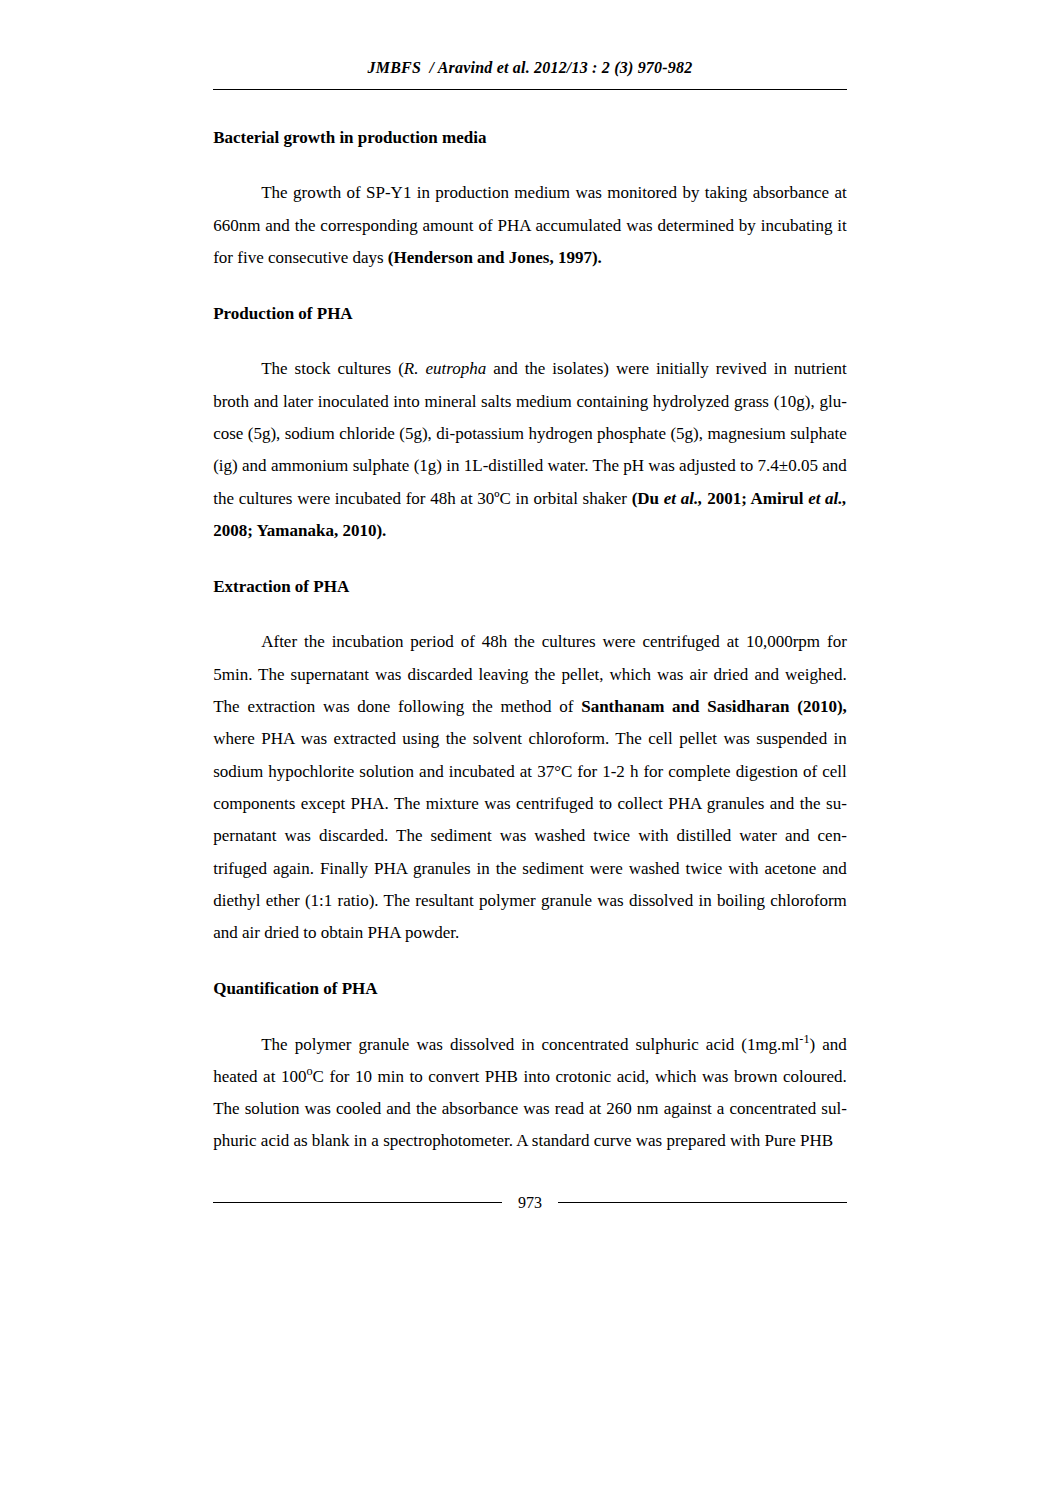JMBFS / Aravind et al. 2012/13 : 2 (3) 970-982
Bacterial growth in production media
The growth of SP-Y1 in production medium was monitored by taking absorbance at 660nm and the corresponding amount of PHA accumulated was determined by incubating it for five consecutive days (Henderson and Jones, 1997).
Production of PHA
The stock cultures (R. eutropha and the isolates) were initially revived in nutrient broth and later inoculated into mineral salts medium containing hydrolyzed grass (10g), glucose (5g), sodium chloride (5g), di-potassium hydrogen phosphate (5g), magnesium sulphate (ig) and ammonium sulphate (1g) in 1L-distilled water. The pH was adjusted to 7.4±0.05 and the cultures were incubated for 48h at 30ºC in orbital shaker (Du et al., 2001; Amirul et al., 2008; Yamanaka, 2010).
Extraction of PHA
After the incubation period of 48h the cultures were centrifuged at 10,000rpm for 5min. The supernatant was discarded leaving the pellet, which was air dried and weighed. The extraction was done following the method of Santhanam and Sasidharan (2010), where PHA was extracted using the solvent chloroform. The cell pellet was suspended in sodium hypochlorite solution and incubated at 37°C for 1-2 h for complete digestion of cell components except PHA. The mixture was centrifuged to collect PHA granules and the supernatant was discarded. The sediment was washed twice with distilled water and centrifuged again. Finally PHA granules in the sediment were washed twice with acetone and diethyl ether (1:1 ratio). The resultant polymer granule was dissolved in boiling chloroform and air dried to obtain PHA powder.
Quantification of PHA
The polymer granule was dissolved in concentrated sulphuric acid (1mg.ml-1) and heated at 100oC for 10 min to convert PHB into crotonic acid, which was brown coloured. The solution was cooled and the absorbance was read at 260 nm against a concentrated sulphuric acid as blank in a spectrophotometer. A standard curve was prepared with Pure PHB
973